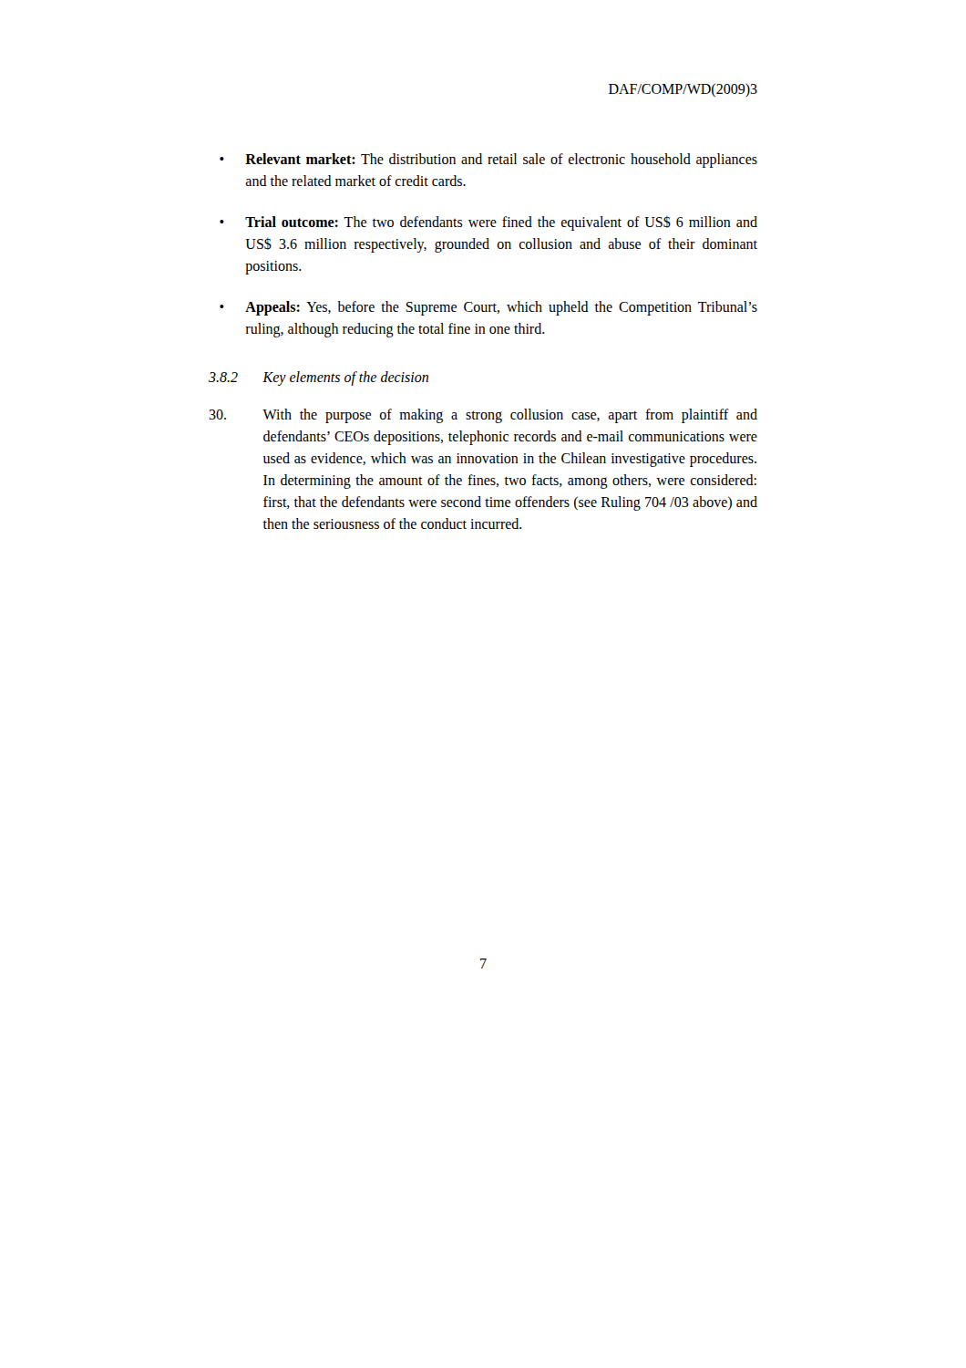DAF/COMP/WD(2009)3
Relevant market: The distribution and retail sale of electronic household appliances and the related market of credit cards.
Trial outcome: The two defendants were fined the equivalent of US$ 6 million and US$ 3.6 million respectively, grounded on collusion and abuse of their dominant positions.
Appeals: Yes, before the Supreme Court, which upheld the Competition Tribunal’s ruling, although reducing the total fine in one third.
3.8.2 Key elements of the decision
30. With the purpose of making a strong collusion case, apart from plaintiff and defendants’ CEOs depositions, telephonic records and e-mail communications were used as evidence, which was an innovation in the Chilean investigative procedures. In determining the amount of the fines, two facts, among others, were considered: first, that the defendants were second time offenders (see Ruling 704 /03 above) and then the seriousness of the conduct incurred.
7